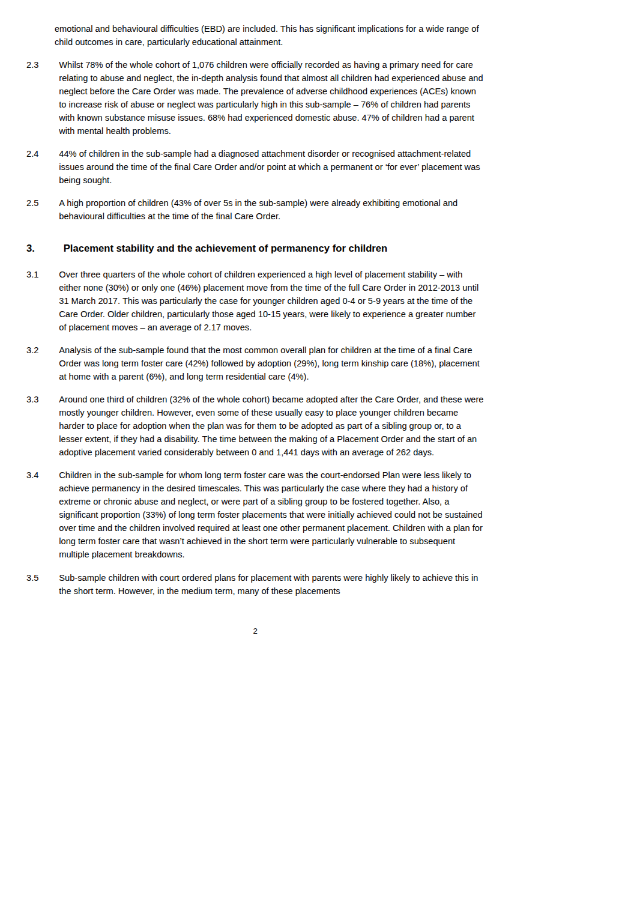emotional and behavioural difficulties (EBD) are included. This has significant implications for a wide range of child outcomes in care, particularly educational attainment.
2.3
Whilst 78% of the whole cohort of 1,076 children were officially recorded as having a primary need for care relating to abuse and neglect, the in-depth analysis found that almost all children had experienced abuse and neglect before the Care Order was made. The prevalence of adverse childhood experiences (ACEs) known to increase risk of abuse or neglect was particularly high in this sub-sample – 76% of children had parents with known substance misuse issues. 68% had experienced domestic abuse. 47% of children had a parent with mental health problems.
2.4
44% of children in the sub-sample had a diagnosed attachment disorder or recognised attachment-related issues around the time of the final Care Order and/or point at which a permanent or ‘for ever’ placement was being sought.
2.5
A high proportion of children (43% of over 5s in the sub-sample) were already exhibiting emotional and behavioural difficulties at the time of the final Care Order.
3. Placement stability and the achievement of permanency for children
3.1
Over three quarters of the whole cohort of children experienced a high level of placement stability – with either none (30%) or only one (46%) placement move from the time of the full Care Order in 2012-2013 until 31 March 2017. This was particularly the case for younger children aged 0-4 or 5-9 years at the time of the Care Order. Older children, particularly those aged 10-15 years, were likely to experience a greater number of placement moves – an average of 2.17 moves.
3.2
Analysis of the sub-sample found that the most common overall plan for children at the time of a final Care Order was long term foster care (42%) followed by adoption (29%), long term kinship care (18%), placement at home with a parent (6%), and long term residential care (4%).
3.3
Around one third of children (32% of the whole cohort) became adopted after the Care Order, and these were mostly younger children. However, even some of these usually easy to place younger children became harder to place for adoption when the plan was for them to be adopted as part of a sibling group or, to a lesser extent, if they had a disability. The time between the making of a Placement Order and the start of an adoptive placement varied considerably between 0 and 1,441 days with an average of 262 days.
3.4
Children in the sub-sample for whom long term foster care was the court-endorsed Plan were less likely to achieve permanency in the desired timescales. This was particularly the case where they had a history of extreme or chronic abuse and neglect, or were part of a sibling group to be fostered together. Also, a significant proportion (33%) of long term foster placements that were initially achieved could not be sustained over time and the children involved required at least one other permanent placement. Children with a plan for long term foster care that wasn’t achieved in the short term were particularly vulnerable to subsequent multiple placement breakdowns.
3.5
Sub-sample children with court ordered plans for placement with parents were highly likely to achieve this in the short term. However, in the medium term, many of these placements
2